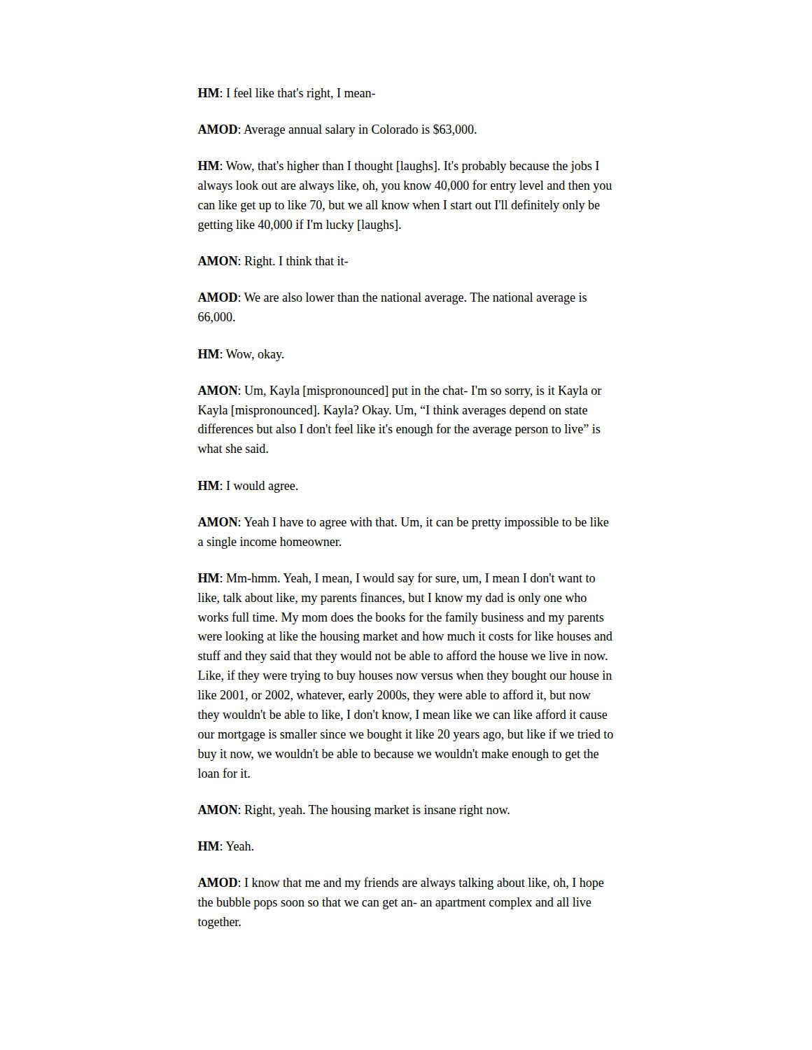HM: I feel like that's right, I mean-
AMOD: Average annual salary in Colorado is $63,000.
HM: Wow, that's higher than I thought [laughs]. It's probably because the jobs I always look out are always like, oh, you know 40,000 for entry level and then you can like get up to like 70, but we all know when I start out I'll definitely only be getting like 40,000 if I'm lucky [laughs].
AMON: Right. I think that it-
AMOD: We are also lower than the national average. The national average is 66,000.
HM: Wow, okay.
AMON: Um, Kayla [mispronounced] put in the chat- I'm so sorry, is it Kayla or Kayla [mispronounced]. Kayla? Okay. Um, “I think averages depend on state differences but also I don't feel like it's enough for the average person to live” is what she said.
HM: I would agree.
AMON: Yeah I have to agree with that. Um, it can be pretty impossible to be like a single income homeowner.
HM: Mm-hmm. Yeah, I mean, I would say for sure, um, I mean I don't want to like, talk about like, my parents finances, but I know my dad is only one who works full time. My mom does the books for the family business and my parents were looking at like the housing market and how much it costs for like houses and stuff and they said that they would not be able to afford the house we live in now. Like, if they were trying to buy houses now versus when they bought our house in like 2001, or 2002, whatever, early 2000s, they were able to afford it, but now they wouldn't be able to like, I don't know, I mean like we can like afford it cause our mortgage is smaller since we bought it like 20 years ago, but like if we tried to buy it now, we wouldn't be able to because we wouldn't make enough to get the loan for it.
AMON: Right, yeah. The housing market is insane right now.
HM: Yeah.
AMOD: I know that me and my friends are always talking about like, oh, I hope the bubble pops soon so that we can get an- an apartment complex and all live together.